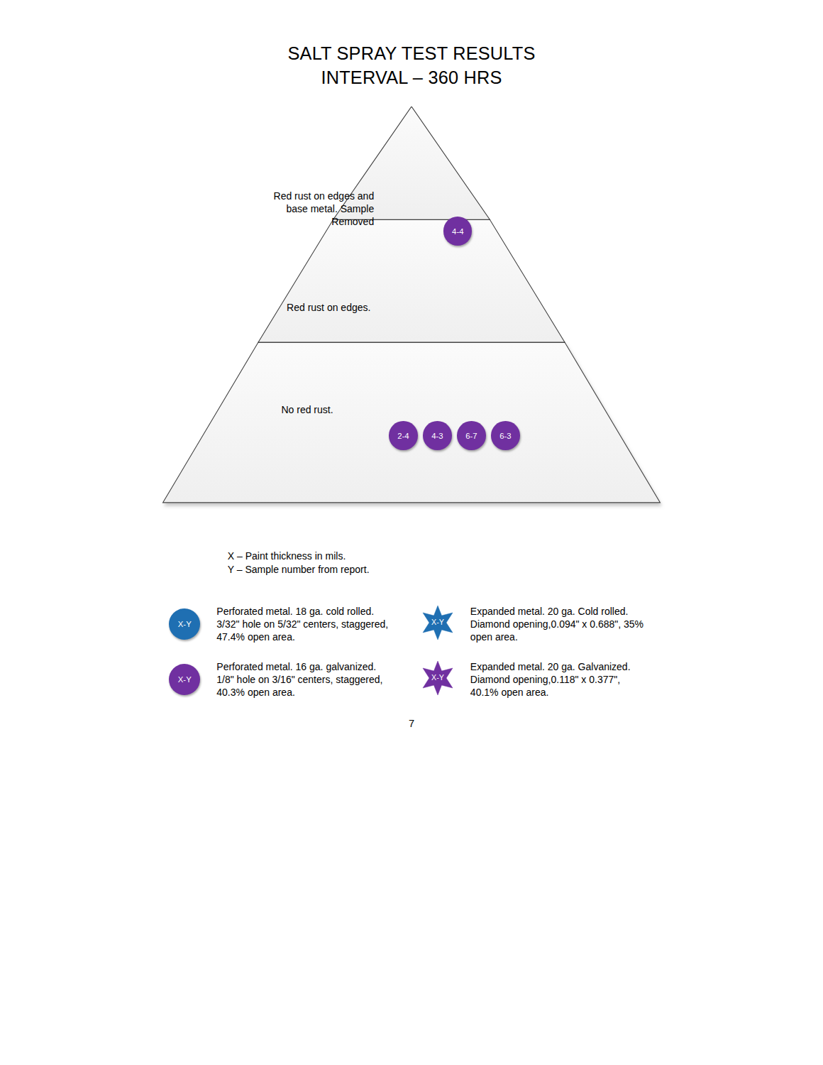SALT SPRAY TEST RESULTS
INTERVAL – 360 HRS
Red rust on edges and base metal. Sample Removed
Red rust on edges.
No red rust.
4-4
2-4
4-3
6-7
6-3
X – Paint thickness in mils.
Y – Sample number from report.
| X-Y | Perforated metal. 18 ga. cold rolled. 3/32" hole on 5/32" centers, staggered, 47.4% open area. | X-Y | Expanded metal. 20 ga. Cold rolled. Diamond opening,0.094" x 0.688", 35% open area. |
| X-Y | Perforated metal. 16 ga. galvanized. 1/8" hole on 3/16" centers, staggered, 40.3% open area. | X-Y | Expanded metal. 20 ga. Galvanized. Diamond opening,0.118" x 0.377", 40.1% open area. |
7